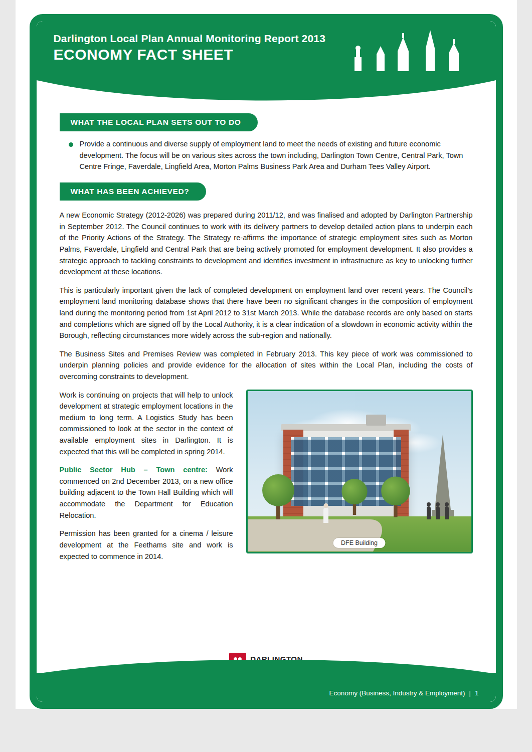Darlington Local Plan Annual Monitoring Report 2013
Economy Fact Sheet
What the Local Plan sets out to do
Provide a continuous and diverse supply of employment land to meet the needs of existing and future economic development. The focus will be on various sites across the town including, Darlington Town Centre, Central Park, Town Centre Fringe, Faverdale, Lingfield Area, Morton Palms Business Park Area and Durham Tees Valley Airport.
What has been achieved?
A new Economic Strategy (2012-2026) was prepared during 2011/12, and was finalised and adopted by Darlington Partnership in September 2012. The Council continues to work with its delivery partners to develop detailed action plans to underpin each of the Priority Actions of the Strategy. The Strategy re-affirms the importance of strategic employment sites such as Morton Palms, Faverdale, Lingfield and Central Park that are being actively promoted for employment development. It also provides a strategic approach to tackling constraints to development and identifies investment in infrastructure as key to unlocking further development at these locations.
This is particularly important given the lack of completed development on employment land over recent years. The Council’s employment land monitoring database shows that there have been no significant changes in the composition of employment land during the monitoring period from 1st April 2012 to 31st March 2013. While the database records are only based on starts and completions which are signed off by the Local Authority, it is a clear indication of a slowdown in economic activity within the Borough, reflecting circumstances more widely across the sub-region and nationally.
The Business Sites and Premises Review was completed in February 2013. This key piece of work was commissioned to underpin planning policies and provide evidence for the allocation of sites within the Local Plan, including the costs of overcoming constraints to development.
Work is continuing on projects that will help to unlock development at strategic employment locations in the medium to long term. A Logistics Study has been commissioned to look at the sector in the context of available employment sites in Darlington. It is expected that this will be completed in spring 2014.
Public Sector Hub – Town centre: Work commenced on 2nd December 2013, on a new office building adjacent to the Town Hall Building which will accommodate the Department for Education Relocation.
Permission has been granted for a cinema / leisure development at the Feethams site and work is expected to commence in 2014.
DFE Building
DARLINGTON
BOROUGH COUNCIL
Economy (Business, Industry & Employment)|1